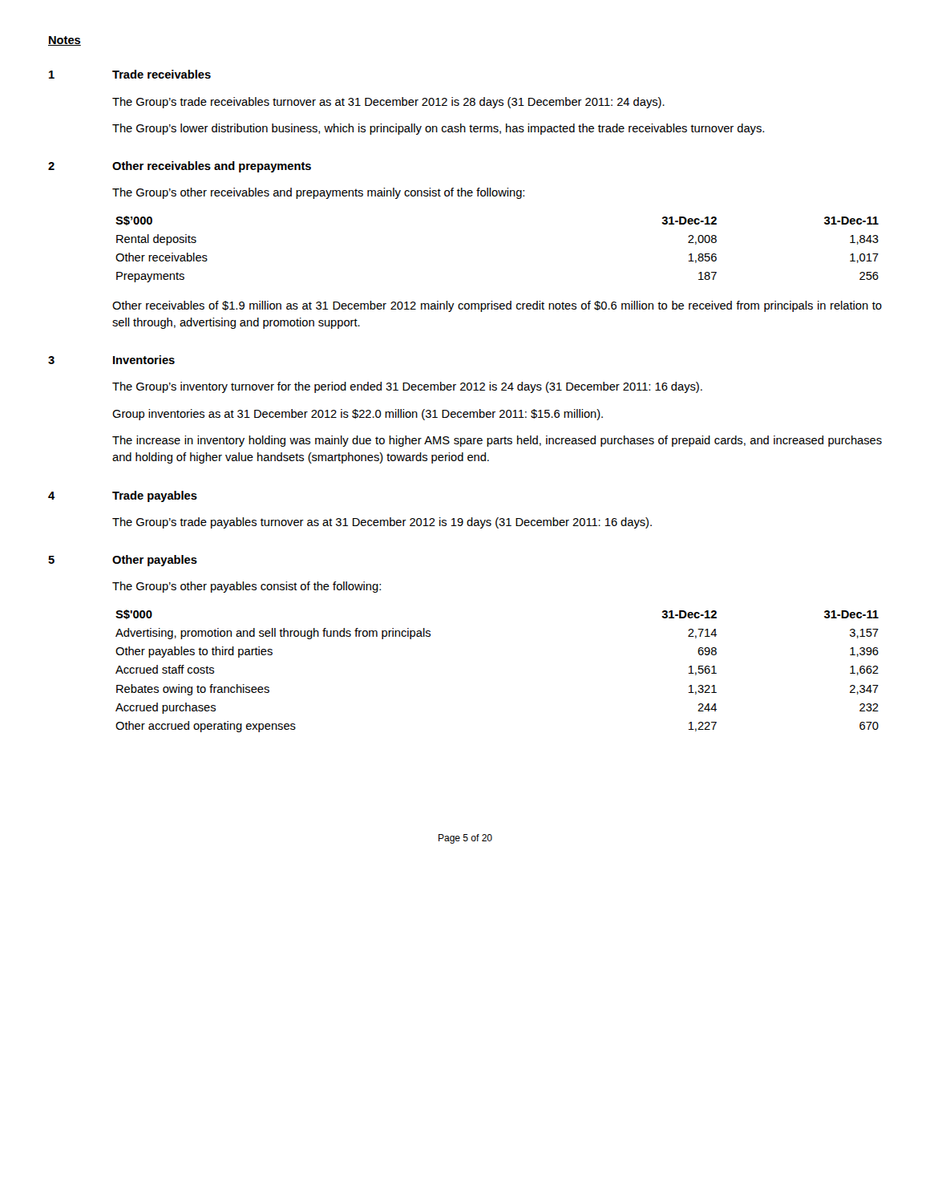Notes
1 Trade receivables
The Group’s trade receivables turnover as at 31 December 2012 is 28 days (31 December 2011: 24 days).
The Group’s lower distribution business, which is principally on cash terms, has impacted the trade receivables turnover days.
2 Other receivables and prepayments
The Group’s other receivables and prepayments mainly consist of the following:
| S$’000 | 31-Dec-12 | 31-Dec-11 |
| --- | --- | --- |
| Rental deposits | 2,008 | 1,843 |
| Other receivables | 1,856 | 1,017 |
| Prepayments | 187 | 256 |
Other receivables of $1.9 million as at 31 December 2012 mainly comprised credit notes of $0.6 million to be received from principals in relation to sell through, advertising and promotion support.
3 Inventories
The Group’s inventory turnover for the period ended 31 December 2012 is 24 days (31 December 2011: 16 days).
Group inventories as at 31 December 2012 is $22.0 million (31 December 2011: $15.6 million).
The increase in inventory holding was mainly due to higher AMS spare parts held, increased purchases of prepaid cards, and increased purchases and holding of higher value handsets (smartphones) towards period end.
4 Trade payables
The Group’s trade payables turnover as at 31 December 2012 is 19 days (31 December 2011: 16 days).
5 Other payables
The Group’s other payables consist of the following:
| S$'000 | 31-Dec-12 | 31-Dec-11 |
| --- | --- | --- |
| Advertising, promotion and sell through funds from principals | 2,714 | 3,157 |
| Other payables to third parties | 698 | 1,396 |
| Accrued staff costs | 1,561 | 1,662 |
| Rebates owing to franchisees | 1,321 | 2,347 |
| Accrued purchases | 244 | 232 |
| Other accrued operating expenses | 1,227 | 670 |
Page 5 of 20